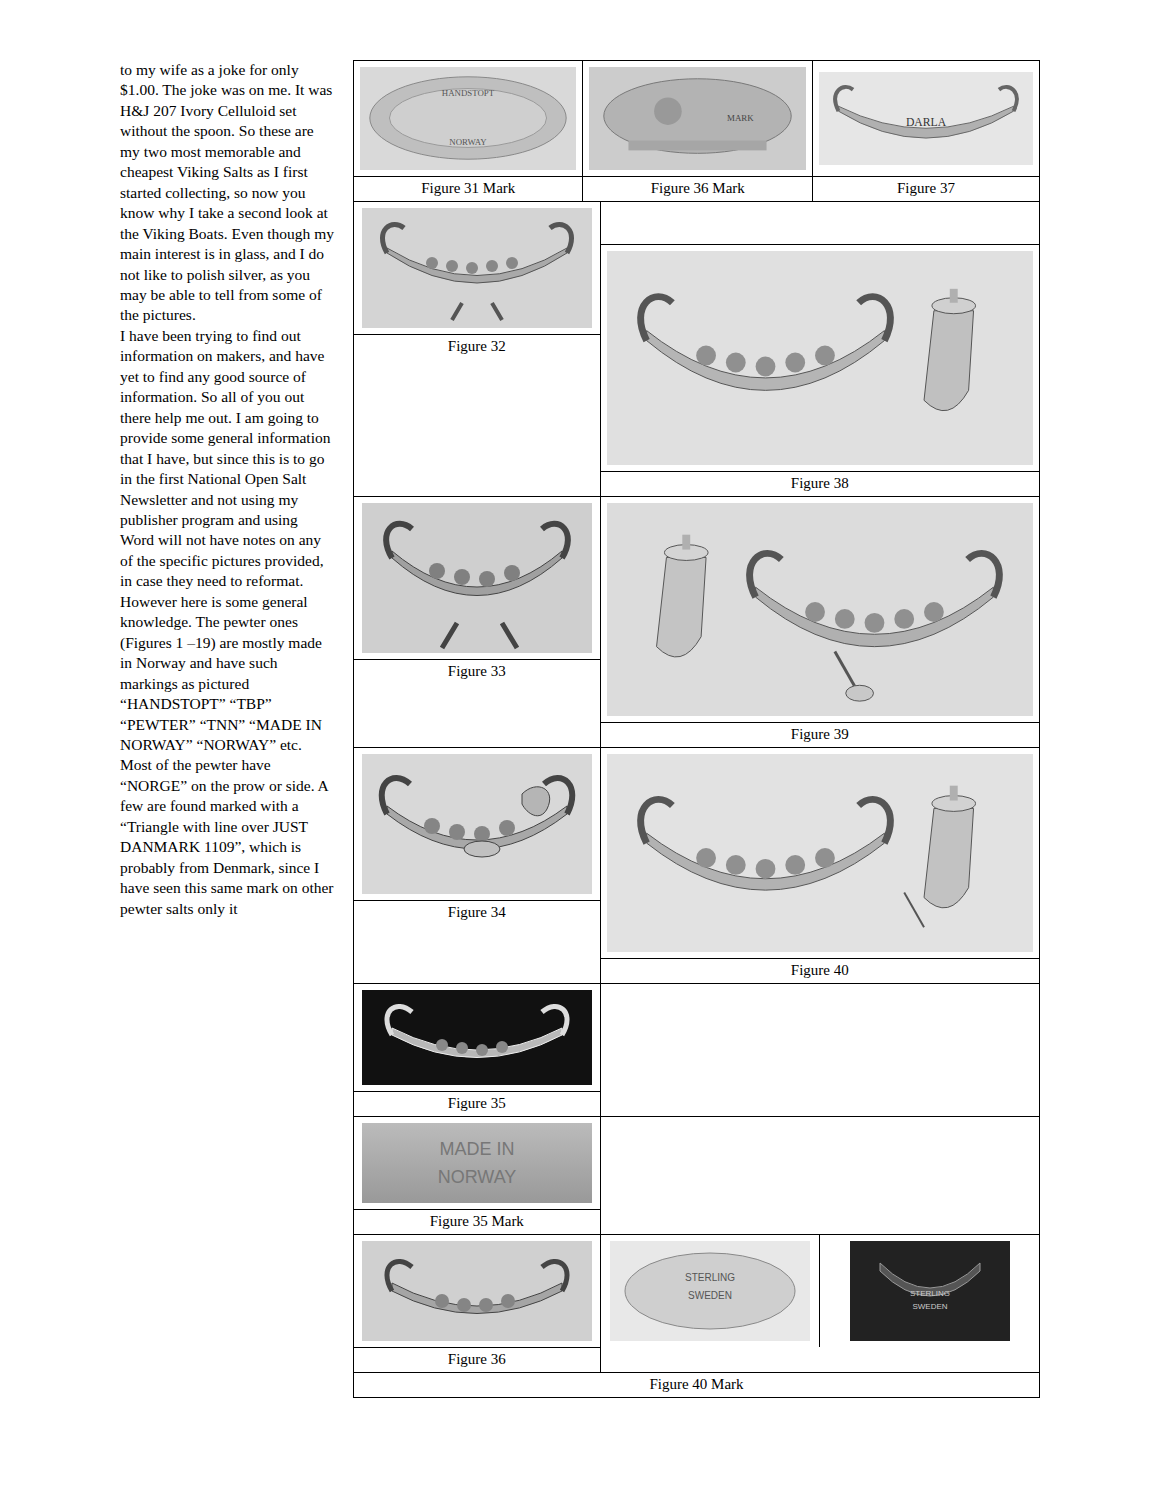to my wife as a joke for only $1.00. The joke was on me. It was H&J 207 Ivory Celluloid set without the spoon. So these are my two most memorable and cheapest Viking Salts as I first started collecting, so now you know why I take a second look at the Viking Boats. Even though my main interest is in glass, and I do not like to polish silver, as you may be able to tell from some of the pictures.
I have been trying to find out information on makers, and have yet to find any good source of information. So all of you out there help me out. I am going to provide some general information that I have, but since this is to go in the first National Open Salt Newsletter and not using my publisher program and using Word will not have notes on any of the specific pictures provided, in case they need to reformat. However here is some general knowledge. The pewter ones (Figures 1 –19) are mostly made in Norway and have such markings as pictured “HANDSTOPT” “TBP” “PEWTER” “TNN” “MADE IN NORWAY” “NORWAY” etc. Most of the pewter have “NORGE” on the prow or side. A few are found marked with a “Triangle with line over JUST DANMARK 1109”, which is probably from Denmark, since I have seen this same mark on other pewter salts only it
Figure 31 Mark
Figure 36 Mark
Figure 37
Figure 32
Figure 38
Figure 33
Figure 39
Figure 34
Figure 40
Figure 35
Figure 35 Mark
Figure 36
Figure 40 Mark